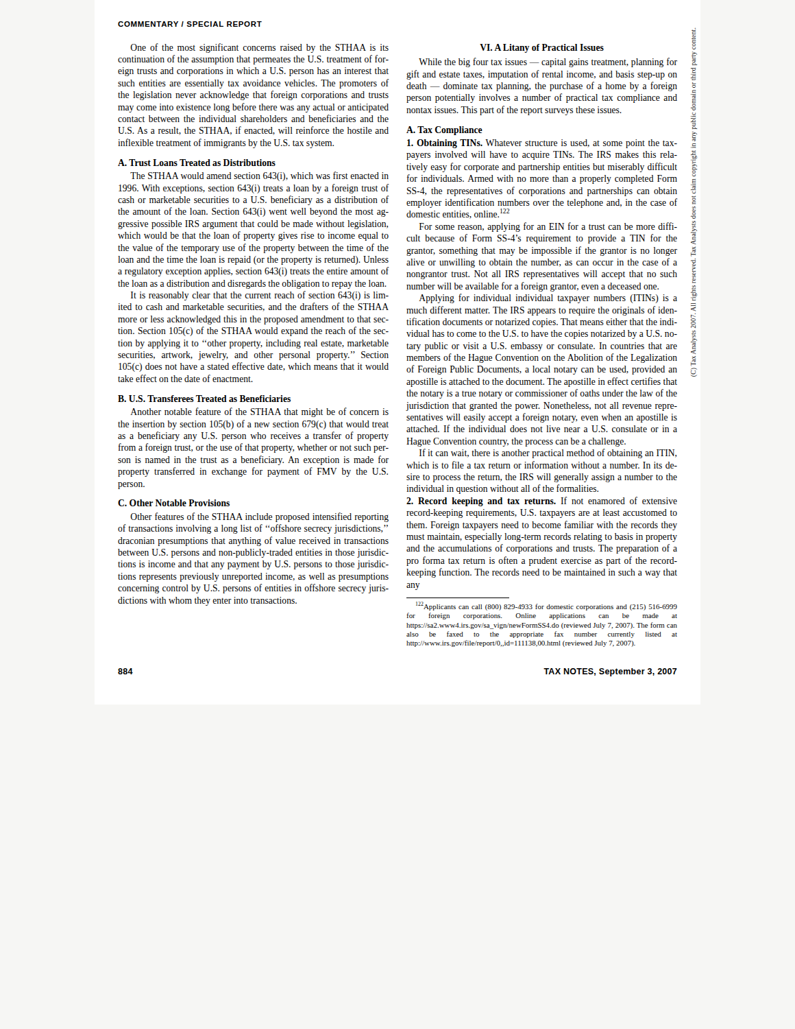COMMENTARY / SPECIAL REPORT
(C) Tax Analysts 2007. All rights reserved. Tax Analysts does not claim copyright in any public domain or third party content.
One of the most significant concerns raised by the STHAA is its continuation of the assumption that permeates the U.S. treatment of foreign trusts and corporations in which a U.S. person has an interest that such entities are essentially tax avoidance vehicles. The promoters of the legislation never acknowledge that foreign corporations and trusts may come into existence long before there was any actual or anticipated contact between the individual shareholders and beneficiaries and the U.S. As a result, the STHAA, if enacted, will reinforce the hostile and inflexible treatment of immigrants by the U.S. tax system.
A. Trust Loans Treated as Distributions
The STHAA would amend section 643(i), which was first enacted in 1996. With exceptions, section 643(i) treats a loan by a foreign trust of cash or marketable securities to a U.S. beneficiary as a distribution of the amount of the loan. Section 643(i) went well beyond the most aggressive possible IRS argument that could be made without legislation, which would be that the loan of property gives rise to income equal to the value of the temporary use of the property between the time of the loan and the time the loan is repaid (or the property is returned). Unless a regulatory exception applies, section 643(i) treats the entire amount of the loan as a distribution and disregards the obligation to repay the loan.
It is reasonably clear that the current reach of section 643(i) is limited to cash and marketable securities, and the drafters of the STHAA more or less acknowledged this in the proposed amendment to that section. Section 105(c) of the STHAA would expand the reach of the section by applying it to ‘‘other property, including real estate, marketable securities, artwork, jewelry, and other personal property.’’ Section 105(c) does not have a stated effective date, which means that it would take effect on the date of enactment.
B. U.S. Transferees Treated as Beneficiaries
Another notable feature of the STHAA that might be of concern is the insertion by section 105(b) of a new section 679(c) that would treat as a beneficiary any U.S. person who receives a transfer of property from a foreign trust, or the use of that property, whether or not such person is named in the trust as a beneficiary. An exception is made for property transferred in exchange for payment of FMV by the U.S. person.
C. Other Notable Provisions
Other features of the STHAA include proposed intensified reporting of transactions involving a long list of ‘‘offshore secrecy jurisdictions,’’ draconian presumptions that anything of value received in transactions between U.S. persons and non-publicly-traded entities in those jurisdictions is income and that any payment by U.S. persons to those jurisdictions represents previously unreported income, as well as presumptions concerning control by U.S. persons of entities in offshore secrecy jurisdictions with whom they enter into transactions.
VI. A Litany of Practical Issues
While the big four tax issues — capital gains treatment, planning for gift and estate taxes, imputation of rental income, and basis step-up on death — dominate tax planning, the purchase of a home by a foreign person potentially involves a number of practical tax compliance and nontax issues. This part of the report surveys these issues.
A. Tax Compliance
1. Obtaining TINs. Whatever structure is used, at some point the taxpayers involved will have to acquire TINs. The IRS makes this relatively easy for corporate and partnership entities but miserably difficult for individuals. Armed with no more than a properly completed Form SS-4, the representatives of corporations and partnerships can obtain employer identification numbers over the telephone and, in the case of domestic entities, online.122
For some reason, applying for an EIN for a trust can be more difficult because of Form SS-4’s requirement to provide a TIN for the grantor, something that may be impossible if the grantor is no longer alive or unwilling to obtain the number, as can occur in the case of a nongrantor trust. Not all IRS representatives will accept that no such number will be available for a foreign grantor, even a deceased one.
Applying for individual individual taxpayer numbers (ITINs) is a much different matter. The IRS appears to require the originals of identification documents or notarized copies. That means either that the individual has to come to the U.S. to have the copies notarized by a U.S. notary public or visit a U.S. embassy or consulate. In countries that are members of the Hague Convention on the Abolition of the Legalization of Foreign Public Documents, a local notary can be used, provided an apostille is attached to the document. The apostille in effect certifies that the notary is a true notary or commissioner of oaths under the law of the jurisdiction that granted the power. Nonetheless, not all revenue representatives will easily accept a foreign notary, even when an apostille is attached. If the individual does not live near a U.S. consulate or in a Hague Convention country, the process can be a challenge.
If it can wait, there is another practical method of obtaining an ITIN, which is to file a tax return or information without a number. In its desire to process the return, the IRS will generally assign a number to the individual in question without all of the formalities.
2. Record keeping and tax returns. If not enamored of extensive record-keeping requirements, U.S. taxpayers are at least accustomed to them. Foreign taxpayers need to become familiar with the records they must maintain, especially long-term records relating to basis in property and the accumulations of corporations and trusts. The preparation of a pro forma tax return is often a prudent exercise as part of the record-keeping function. The records need to be maintained in such a way that any
122Applicants can call (800) 829-4933 for domestic corporations and (215) 516-6999 for foreign corporations. Online applications can be made at https://sa2.www4.irs.gov/sa_vign/newFormSS4.do (reviewed July 7, 2007). The form can also be faxed to the appropriate fax number currently listed at http://www.irs.gov/file/report/0,,id=111138,00.html (reviewed July 7, 2007).
884 TAX NOTES, September 3, 2007